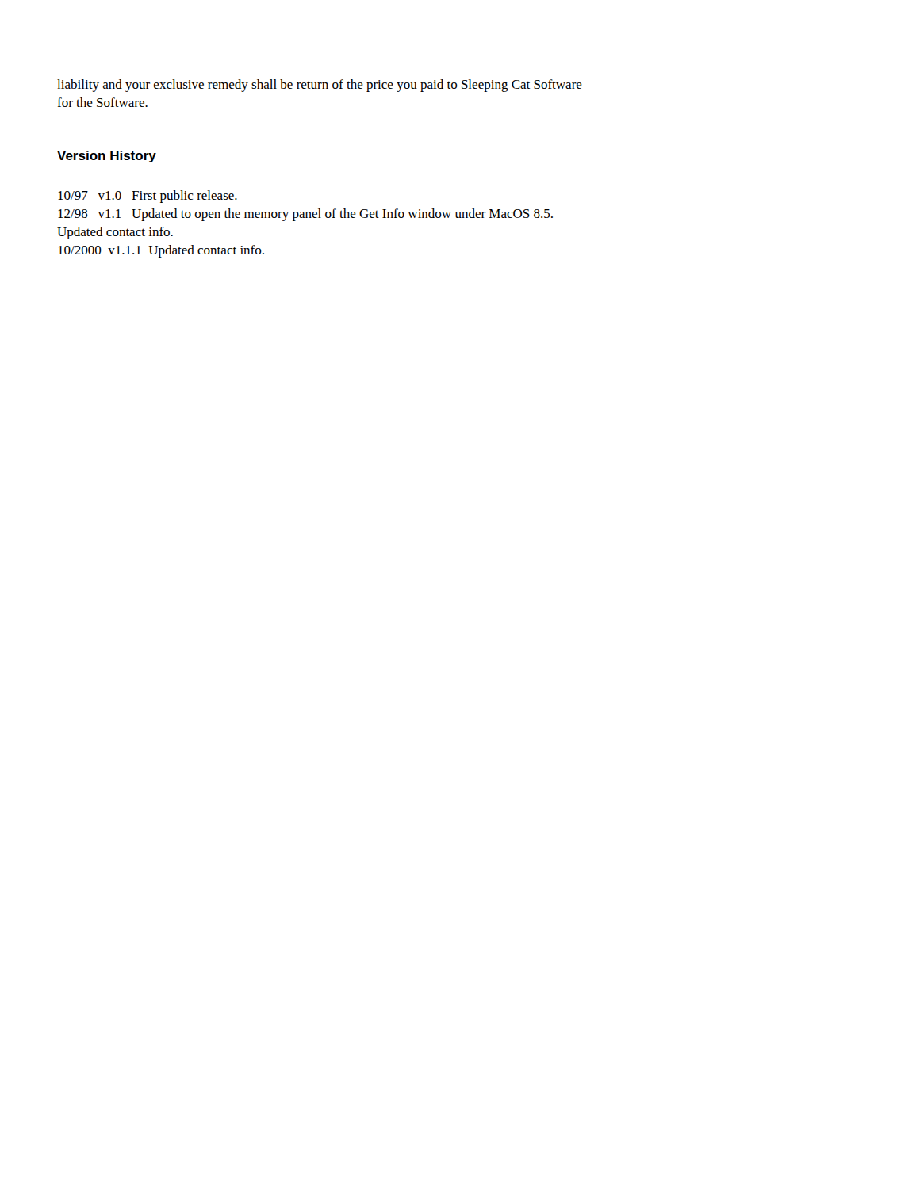liability and your exclusive remedy shall be return of the price you paid to Sleeping Cat Software for the Software.
Version History
10/97 v1.0 First public release.
12/98 v1.1 Updated to open the memory panel of the Get Info window under MacOS 8.5. Updated contact info.
10/2000 v1.1.1 Updated contact info.